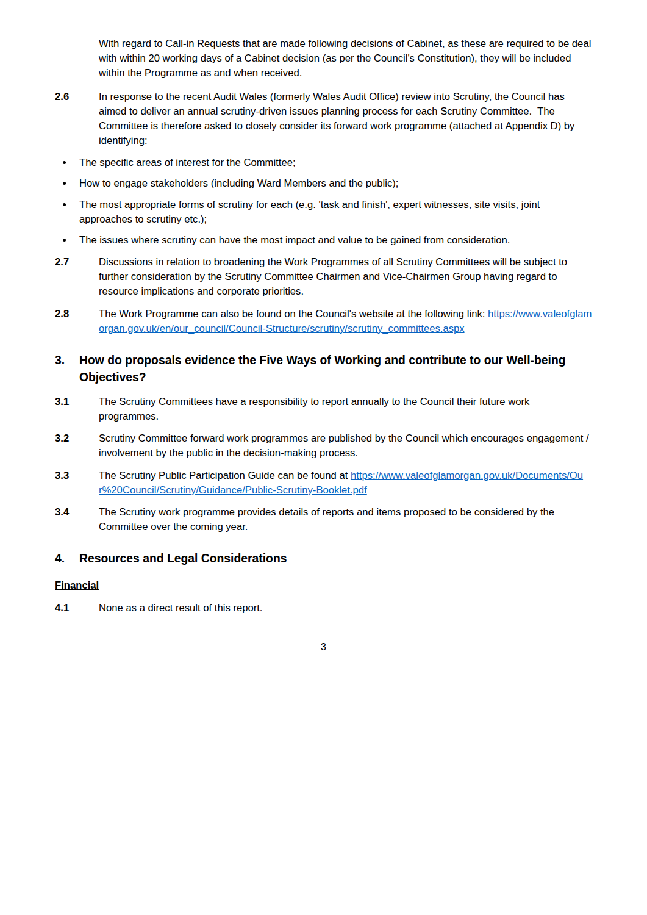With regard to Call-in Requests that are made following decisions of Cabinet, as these are required to be deal with within 20 working days of a Cabinet decision (as per the Council's Constitution), they will be included within the Programme as and when received.
2.6
In response to the recent Audit Wales (formerly Wales Audit Office) review into Scrutiny, the Council has aimed to deliver an annual scrutiny-driven issues planning process for each Scrutiny Committee. The Committee is therefore asked to closely consider its forward work programme (attached at Appendix D) by identifying:
The specific areas of interest for the Committee;
How to engage stakeholders (including Ward Members and the public);
The most appropriate forms of scrutiny for each (e.g. 'task and finish', expert witnesses, site visits, joint approaches to scrutiny etc.);
The issues where scrutiny can have the most impact and value to be gained from consideration.
2.7
Discussions in relation to broadening the Work Programmes of all Scrutiny Committees will be subject to further consideration by the Scrutiny Committee Chairmen and Vice-Chairmen Group having regard to resource implications and corporate priorities.
2.8
The Work Programme can also be found on the Council's website at the following link: https://www.valeofglamorgan.gov.uk/en/our_council/Council-Structure/scrutiny/scrutiny_committees.aspx
3. How do proposals evidence the Five Ways of Working and contribute to our Well-being Objectives?
3.1
The Scrutiny Committees have a responsibility to report annually to the Council their future work programmes.
3.2
Scrutiny Committee forward work programmes are published by the Council which encourages engagement / involvement by the public in the decision-making process.
3.3
The Scrutiny Public Participation Guide can be found at https://www.valeofglamorgan.gov.uk/Documents/Our%20Council/Scrutiny/Guidance/Public-Scrutiny-Booklet.pdf
3.4
The Scrutiny work programme provides details of reports and items proposed to be considered by the Committee over the coming year.
4. Resources and Legal Considerations
Financial
4.1
None as a direct result of this report.
3